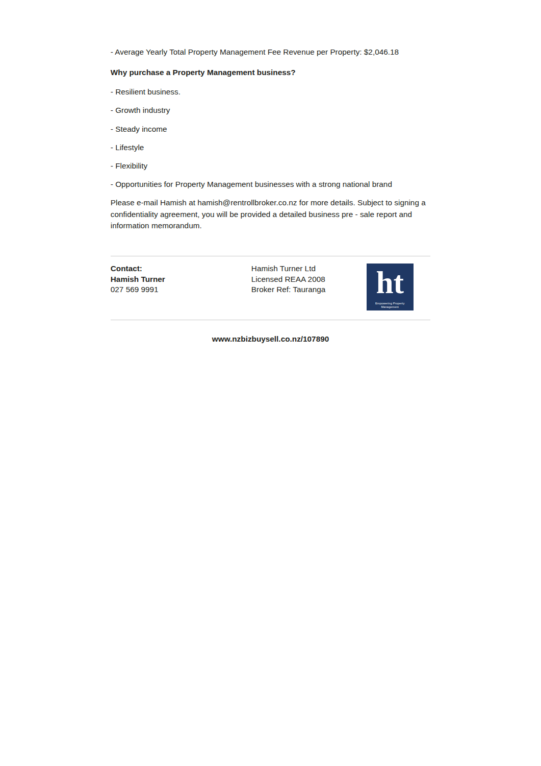- Average Yearly Total Property Management Fee Revenue per Property: $2,046.18
Why purchase a Property Management business?
- Resilient business.
- Growth industry
- Steady income
- Lifestyle
- Flexibility
- Opportunities for Property Management businesses with a strong national brand
Please e-mail Hamish at hamish@rentrollbroker.co.nz for more details. Subject to signing a confidentiality agreement, you will be provided a detailed business pre - sale report and information memorandum.
| Contact: Hamish Turner 027 569 9991 | Hamish Turner Ltd Licensed REAA 2008 Broker Ref: Tauranga | ht Empowering Property Management |
www.nzbizbuysell.co.nz/107890